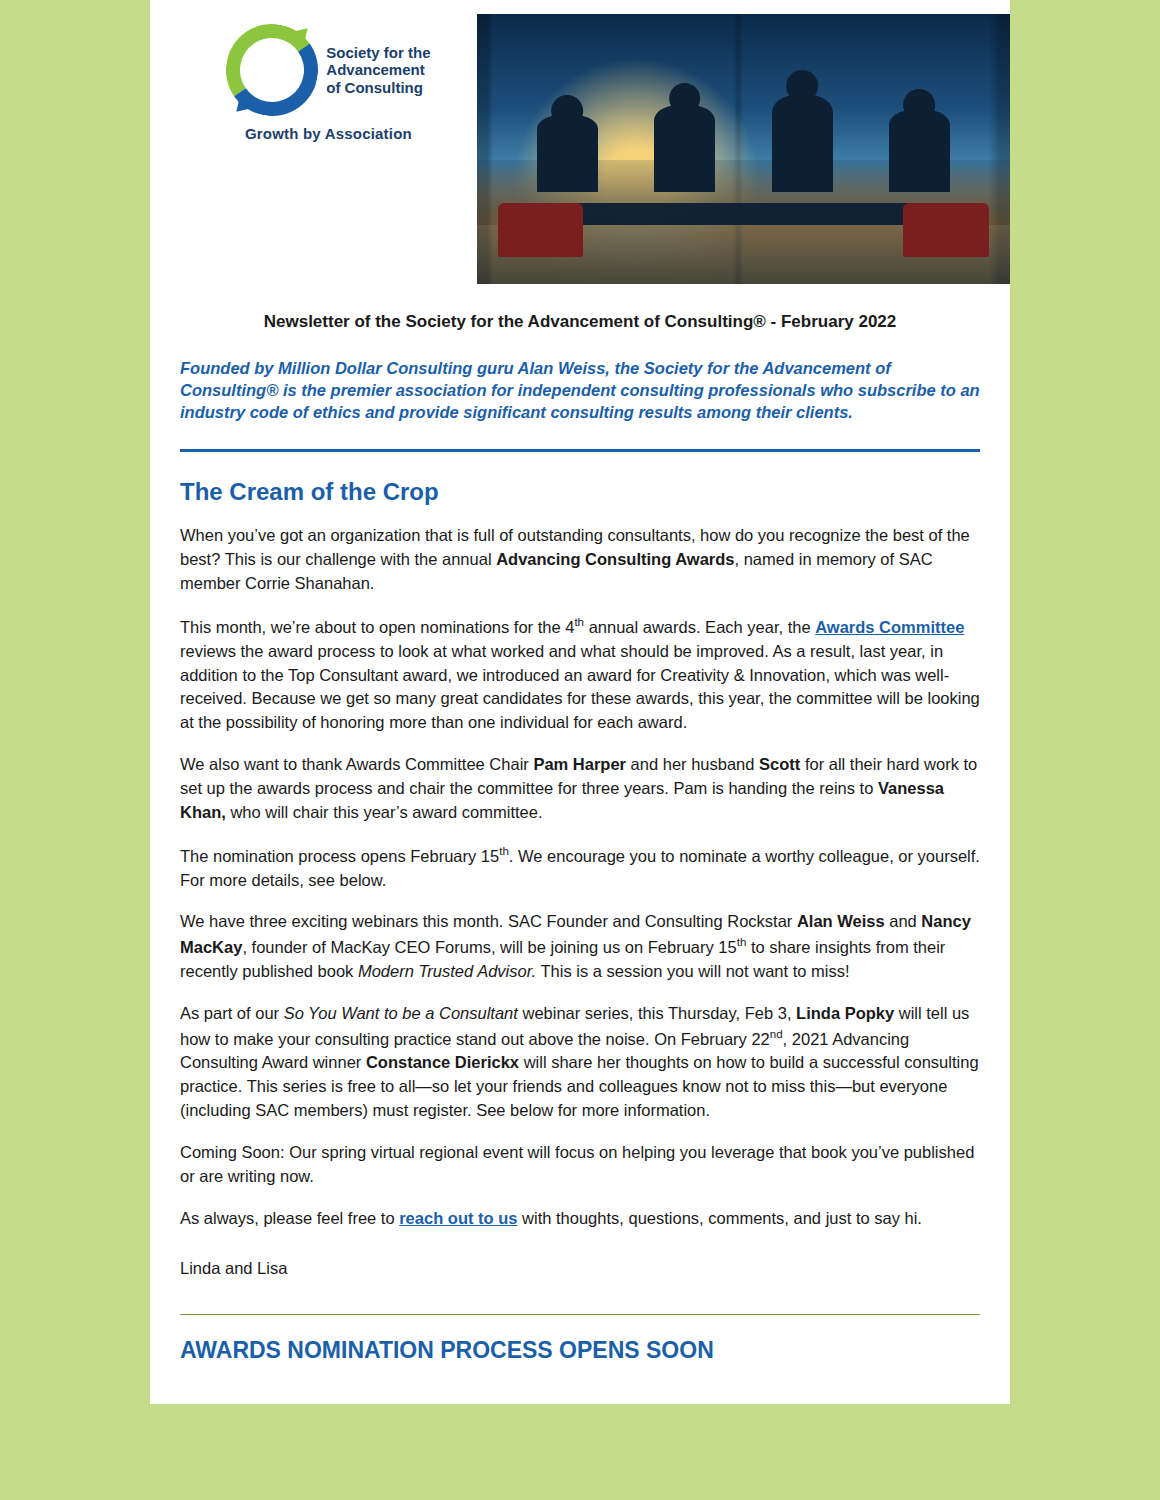Society for the
Advancement
of Consulting
Growth by Association
Newsletter of the Society for the Advancement of Consulting® - February 2022
Founded by Million Dollar Consulting guru Alan Weiss, the Society for the Advancement of Consulting® is the premier association for independent consulting professionals who subscribe to an industry code of ethics and provide significant consulting results among their clients.
The Cream of the Crop
When you’ve got an organization that is full of outstanding consultants, how do you recognize the best of the best? This is our challenge with the annual Advancing Consulting Awards, named in memory of SAC member Corrie Shanahan.
This month, we’re about to open nominations for the 4th annual awards. Each year, the Awards Committee reviews the award process to look at what worked and what should be improved. As a result, last year, in addition to the Top Consultant award, we introduced an award for Creativity & Innovation, which was well-received. Because we get so many great candidates for these awards, this year, the committee will be looking at the possibility of honoring more than one individual for each award.
We also want to thank Awards Committee Chair Pam Harper and her husband Scott for all their hard work to set up the awards process and chair the committee for three years. Pam is handing the reins to Vanessa Khan, who will chair this year’s award committee.
The nomination process opens February 15th. We encourage you to nominate a worthy colleague, or yourself. For more details, see below.
We have three exciting webinars this month. SAC Founder and Consulting Rockstar Alan Weiss and Nancy MacKay, founder of MacKay CEO Forums, will be joining us on February 15th to share insights from their recently published book Modern Trusted Advisor. This is a session you will not want to miss!
As part of our So You Want to be a Consultant webinar series, this Thursday, Feb 3, Linda Popky will tell us how to make your consulting practice stand out above the noise. On February 22nd, 2021 Advancing Consulting Award winner Constance Dierickx will share her thoughts on how to build a successful consulting practice. This series is free to all—so let your friends and colleagues know not to miss this—but everyone (including SAC members) must register. See below for more information.
Coming Soon: Our spring virtual regional event will focus on helping you leverage that book you’ve published or are writing now.
As always, please feel free to reach out to us with thoughts, questions, comments, and just to say hi.
Linda and Lisa
AWARDS NOMINATION PROCESS OPENS SOON